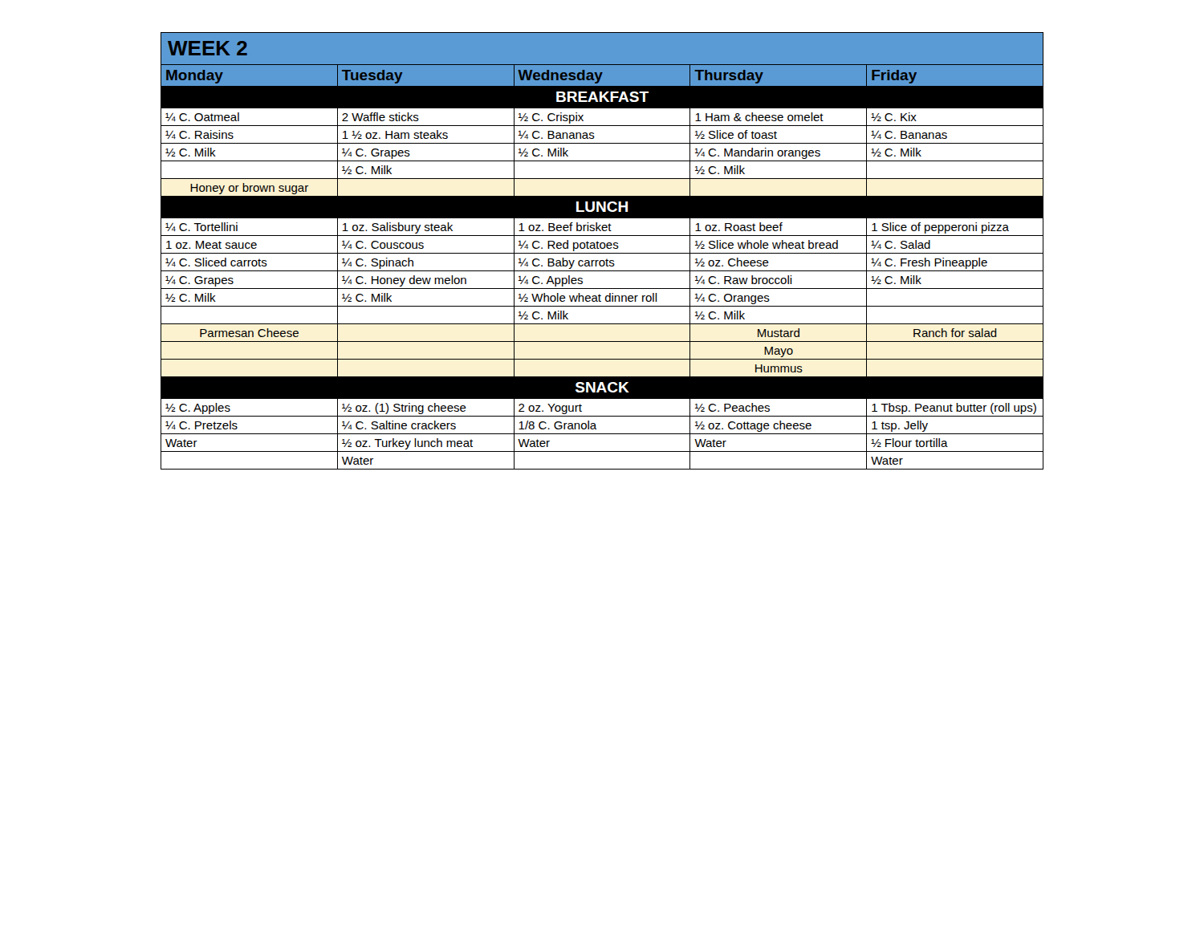| WEEK 2 |
| Monday | Tuesday | Wednesday | Thursday | Friday |
| BREAKFAST |
| ¼ C. Oatmeal | 2 Waffle sticks | ½ C. Crispix | 1 Ham & cheese omelet | ½ C. Kix |
| ¼ C. Raisins | 1 ½ oz. Ham steaks | ¼ C. Bananas | ½ Slice of toast | ¼ C. Bananas |
| ½ C. Milk | ¼ C. Grapes | ½ C. Milk | ¼ C. Mandarin oranges | ½ C. Milk |
| | ½ C. Milk | | ½ C. Milk | |
| Honey or brown sugar | | | | |
| LUNCH |
| ¼ C. Tortellini | 1 oz. Salisbury steak | 1 oz. Beef brisket | 1 oz. Roast beef | 1 Slice of pepperoni pizza |
| 1 oz. Meat sauce | ¼ C. Couscous | ¼ C. Red potatoes | ½ Slice whole wheat bread | ¼ C. Salad |
| ¼ C. Sliced carrots | ¼ C. Spinach | ¼ C. Baby carrots | ½ oz. Cheese | ¼ C. Fresh Pineapple |
| ¼ C. Grapes | ¼ C. Honey dew melon | ¼ C. Apples | ¼ C. Raw broccoli | ½ C. Milk |
| ½ C. Milk | ½ C. Milk | ½ Whole wheat dinner roll | ¼ C. Oranges | |
| | | ½ C. Milk | ½ C. Milk | |
| Parmesan Cheese | | | Mustard | Ranch for salad |
| | | | Mayo | |
| | | | Hummus | |
| SNACK |
| ½ C. Apples | ½ oz. (1) String cheese | 2 oz. Yogurt | ½ C. Peaches | 1 Tbsp. Peanut butter (roll ups) |
| ¼ C. Pretzels | ¼ C. Saltine crackers | 1/8 C. Granola | ½ oz. Cottage cheese | 1 tsp. Jelly |
| Water | ½ oz. Turkey lunch meat | Water | Water | ½ Flour tortilla |
| | Water | | | Water |